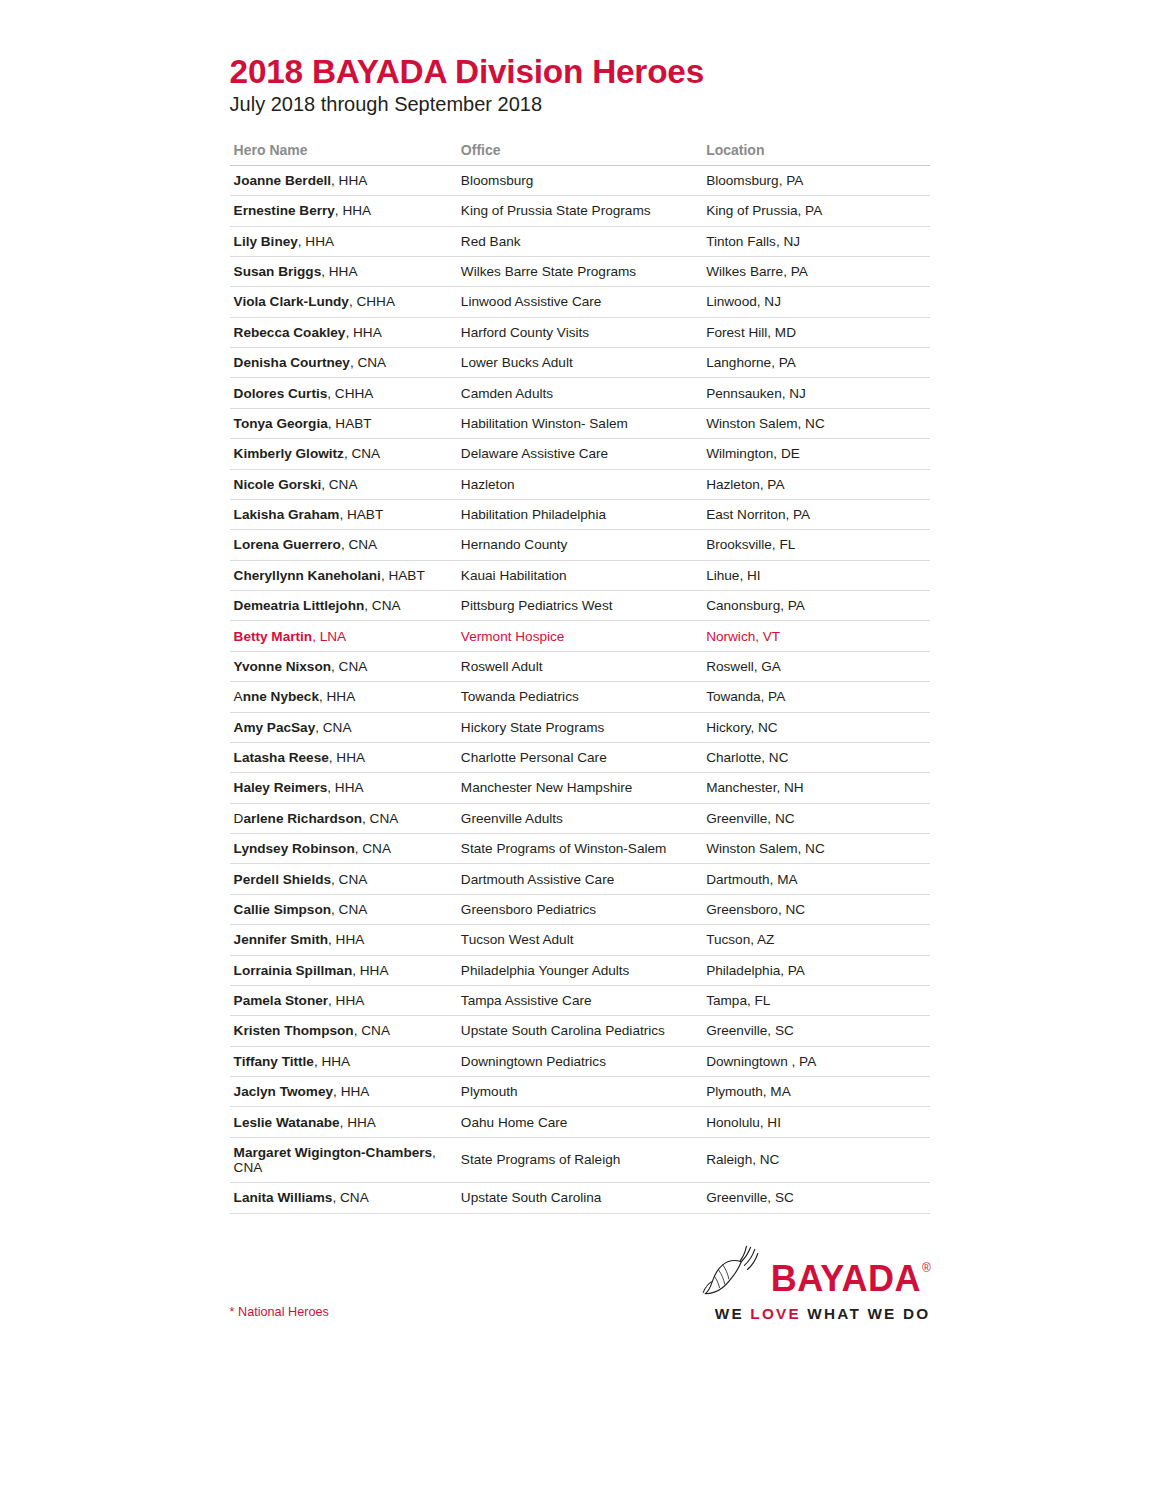2018 BAYADA Division Heroes
July 2018 through September 2018
| Hero Name | Office | Location |
| --- | --- | --- |
| Joanne Berdell , HHA | Bloomsburg | Bloomsburg, PA |
| Ernestine Berry , HHA | King of Prussia State Programs | King of Prussia, PA |
| Lily Biney , HHA | Red Bank | Tinton Falls, NJ |
| Susan Briggs , HHA | Wilkes Barre State Programs | Wilkes Barre, PA |
| Viola Clark-Lundy , CHHA | Linwood Assistive Care | Linwood, NJ |
| Rebecca Coakley , HHA | Harford County Visits | Forest Hill, MD |
| Denisha Courtney , CNA | Lower Bucks Adult | Langhorne, PA |
| Dolores Curtis , CHHA | Camden Adults | Pennsauken, NJ |
| Tonya Georgia , HABT | Habilitation Winston- Salem | Winston Salem, NC |
| Kimberly Glowitz , CNA | Delaware Assistive Care | Wilmington, DE |
| Nicole Gorski , CNA | Hazleton | Hazleton, PA |
| Lakisha Graham , HABT | Habilitation Philadelphia | East Norriton, PA |
| Lorena Guerrero , CNA | Hernando County | Brooksville, FL |
| Cheryllynn Kaneholani , HABT | Kauai Habilitation | Lihue, HI |
| Demeatria Littlejohn , CNA | Pittsburg Pediatrics West | Canonsburg, PA |
| Betty Martin , LNA | Vermont Hospice | Norwich, VT |
| Yvonne Nixson , CNA | Roswell Adult | Roswell, GA |
| A nne Nybeck , HHA | Towanda Pediatrics | Towanda, PA |
| Amy PacSay , CNA | Hickory State Programs | Hickory, NC |
| Latasha Reese , HHA | Charlotte Personal Care | Charlotte, NC |
| Haley Reimers , HHA | Manchester New Hampshire | Manchester, NH |
| D arlene Richardson , CNA | Greenville Adults | Greenville, NC |
| Lyndsey Robinson , CNA | State Programs of Winston-Salem | Winston Salem, NC |
| Perdell Shields , CNA | Dartmouth Assistive Care | Dartmouth, MA |
| Callie Simpson , CNA | Greensboro Pediatrics | Greensboro, NC |
| Jennifer Smith , HHA | Tucson West Adult | Tucson, AZ |
| Lorrainia Spillman , HHA | Philadelphia Younger Adults | Philadelphia, PA |
| Pamela Stoner , HHA | Tampa Assistive Care | Tampa, FL |
| Kristen Thompson , CNA | Upstate South Carolina Pediatrics | Greenville, SC |
| Tiffany Tittle , HHA | Downingtown Pediatrics | Downingtown , PA |
| Jaclyn Twomey , HHA | Plymouth | Plymouth, MA |
| Leslie Watanabe , HHA | Oahu Home Care | Honolulu, HI |
| Margaret Wigington-Chambers , CNA | State Programs of Raleigh | Raleigh, NC |
| Lanita Williams , CNA | Upstate South Carolina | Greenville, SC |
* National Heroes
BAYADA®
WE LOVE WHAT WE DO